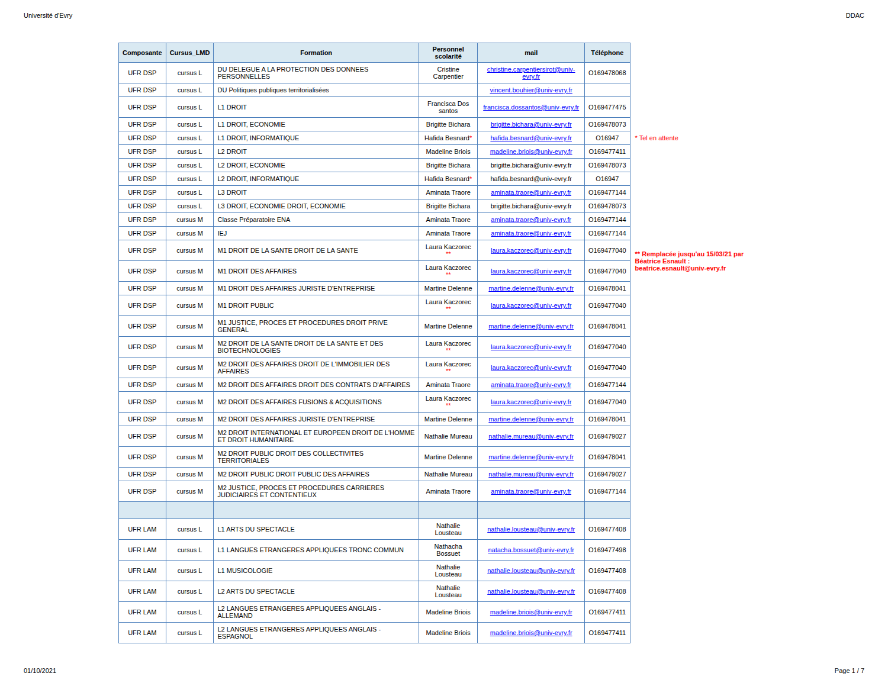Université d'Evry DDAC
| Composante | Cursus_LMD | Formation | Personnel scolarité | mail | Téléphone | |
| --- | --- | --- | --- | --- | --- | --- |
| UFR DSP | cursus L | DU DELEGUE A LA PROTECTION DES DONNEES PERSONNELLES | Cristine Carpentier | christine.carpentiersirot@univ-evry.fr | O169478068 | |
| UFR DSP | cursus L | DU Politiques publiques territorialisées | | vincent.bouhier@univ-evry.fr | | |
| UFR DSP | cursus L | L1 DROIT | Francisca Dos santos | francisca.dossantos@univ-evry.fr | O169477475 | |
| UFR DSP | cursus L | L1 DROIT, ECONOMIE | Brigitte Bichara | brigitte.bichara@univ-evry.fr | O169478073 | |
| UFR DSP | cursus L | L1 DROIT, INFORMATIQUE | Hafida Besnard * | hafida.besnard@univ-evry.fr | O16947 | * Tel en attente |
| UFR DSP | cursus L | L2 DROIT | Madeline Briois | madeline.briois@univ-evry.fr | O169477411 | |
| UFR DSP | cursus L | L2 DROIT, ECONOMIE | Brigitte Bichara | brigitte.bichara@univ-evry.fr | O169478073 | |
| UFR DSP | cursus L | L2 DROIT, INFORMATIQUE | Hafida Besnard * | hafida.besnard@univ-evry.fr | O16947 | |
| UFR DSP | cursus L | L3 DROIT | Aminata Traore | aminata.traore@univ-evry.fr | O169477144 | |
| UFR DSP | cursus L | L3 DROIT, ECONOMIE DROIT, ECONOMIE | Brigitte Bichara | brigitte.bichara@univ-evry.fr | O169478073 | |
| UFR DSP | cursus M | Classe Préparatoire ENA | Aminata Traore | aminata.traore@univ-evry.fr | O169477144 | |
| UFR DSP | cursus M | IEJ | Aminata Traore | aminata.traore@univ-evry.fr | O169477144 | |
| UFR DSP | cursus M | M1 DROIT DE LA SANTE DROIT DE LA SANTE | Laura Kaczorec ** | laura.kaczorec@univ-evry.fr | O169477040 | ** Remplacée jusqu'au 15/03/21 par Béatrice Esnault : beatrice.esnault@univ-evry.fr |
| UFR DSP | cursus M | M1 DROIT DES AFFAIRES | Laura Kaczorec ** | laura.kaczorec@univ-evry.fr | O169477040 |
| UFR DSP | cursus M | M1 DROIT DES AFFAIRES JURISTE D'ENTREPRISE | Martine Delenne | martine.delenne@univ-evry.fr | O169478041 | |
| UFR DSP | cursus M | M1 DROIT PUBLIC | Laura Kaczorec ** | laura.kaczorec@univ-evry.fr | O169477040 | |
| UFR DSP | cursus M | M1 JUSTICE, PROCES ET PROCEDURES DROIT PRIVE GENERAL | Martine Delenne | martine.delenne@univ-evry.fr | O169478041 | |
| UFR DSP | cursus M | M2 DROIT DE LA SANTE DROIT DE LA SANTE ET DES BIOTECHNOLOGIES | Laura Kaczorec ** | laura.kaczorec@univ-evry.fr | O169477040 | |
| UFR DSP | cursus M | M2 DROIT DES AFFAIRES DROIT DE L'IMMOBILIER DES AFFAIRES | Laura Kaczorec ** | laura.kaczorec@univ-evry.fr | O169477040 | |
| UFR DSP | cursus M | M2 DROIT DES AFFAIRES DROIT DES CONTRATS D'AFFAIRES | Aminata Traore | aminata.traore@univ-evry.fr | O169477144 | |
| UFR DSP | cursus M | M2 DROIT DES AFFAIRES FUSIONS & ACQUISITIONS | Laura Kaczorec ** | laura.kaczorec@univ-evry.fr | O169477040 | |
| UFR DSP | cursus M | M2 DROIT DES AFFAIRES JURISTE D'ENTREPRISE | Martine Delenne | martine.delenne@univ-evry.fr | O169478041 | |
| UFR DSP | cursus M | M2 DROIT INTERNATIONAL ET EUROPEEN DROIT DE L'HOMME ET DROIT HUMANITAIRE | Nathalie Mureau | nathalie.mureau@univ-evry.fr | O169479027 | |
| UFR DSP | cursus M | M2 DROIT PUBLIC DROIT DES COLLECTIVITES TERRITORIALES | Martine Delenne | martine.delenne@univ-evry.fr | O169478041 | |
| UFR DSP | cursus M | M2 DROIT PUBLIC DROIT PUBLIC DES AFFAIRES | Nathalie Mureau | nathalie.mureau@univ-evry.fr | O169479027 | |
| UFR DSP | cursus M | M2 JUSTICE, PROCES ET PROCEDURES CARRIERES JUDICIAIRES ET CONTENTIEUX | Aminata Traore | aminata.traore@univ-evry.fr | O169477144 | |
| UFR LAM | cursus L | L1 ARTS DU SPECTACLE | Nathalie Lousteau | nathalie.lousteau@univ-evry.fr | O169477408 | |
| UFR LAM | cursus L | L1 LANGUES ETRANGERES APPLIQUEES TRONC COMMUN | Nathacha Bossuet | natacha.bossuet@univ-evry.fr | O169477498 | |
| UFR LAM | cursus L | L1 MUSICOLOGIE | Nathalie Lousteau | nathalie.lousteau@univ-evry.fr | O169477408 | |
| UFR LAM | cursus L | L2 ARTS DU SPECTACLE | Nathalie Lousteau | nathalie.lousteau@univ-evry.fr | O169477408 | |
| UFR LAM | cursus L | L2 LANGUES ETRANGERES APPLIQUEES ANGLAIS - ALLEMAND | Madeline Briois | madeline.briois@univ-evry.fr | O169477411 | |
| UFR LAM | cursus L | L2 LANGUES ETRANGERES APPLIQUEES ANGLAIS - ESPAGNOL | Madeline Briois | madeline.briois@univ-evry.fr | O169477411 | |
01/10/2021 Page 1 / 7